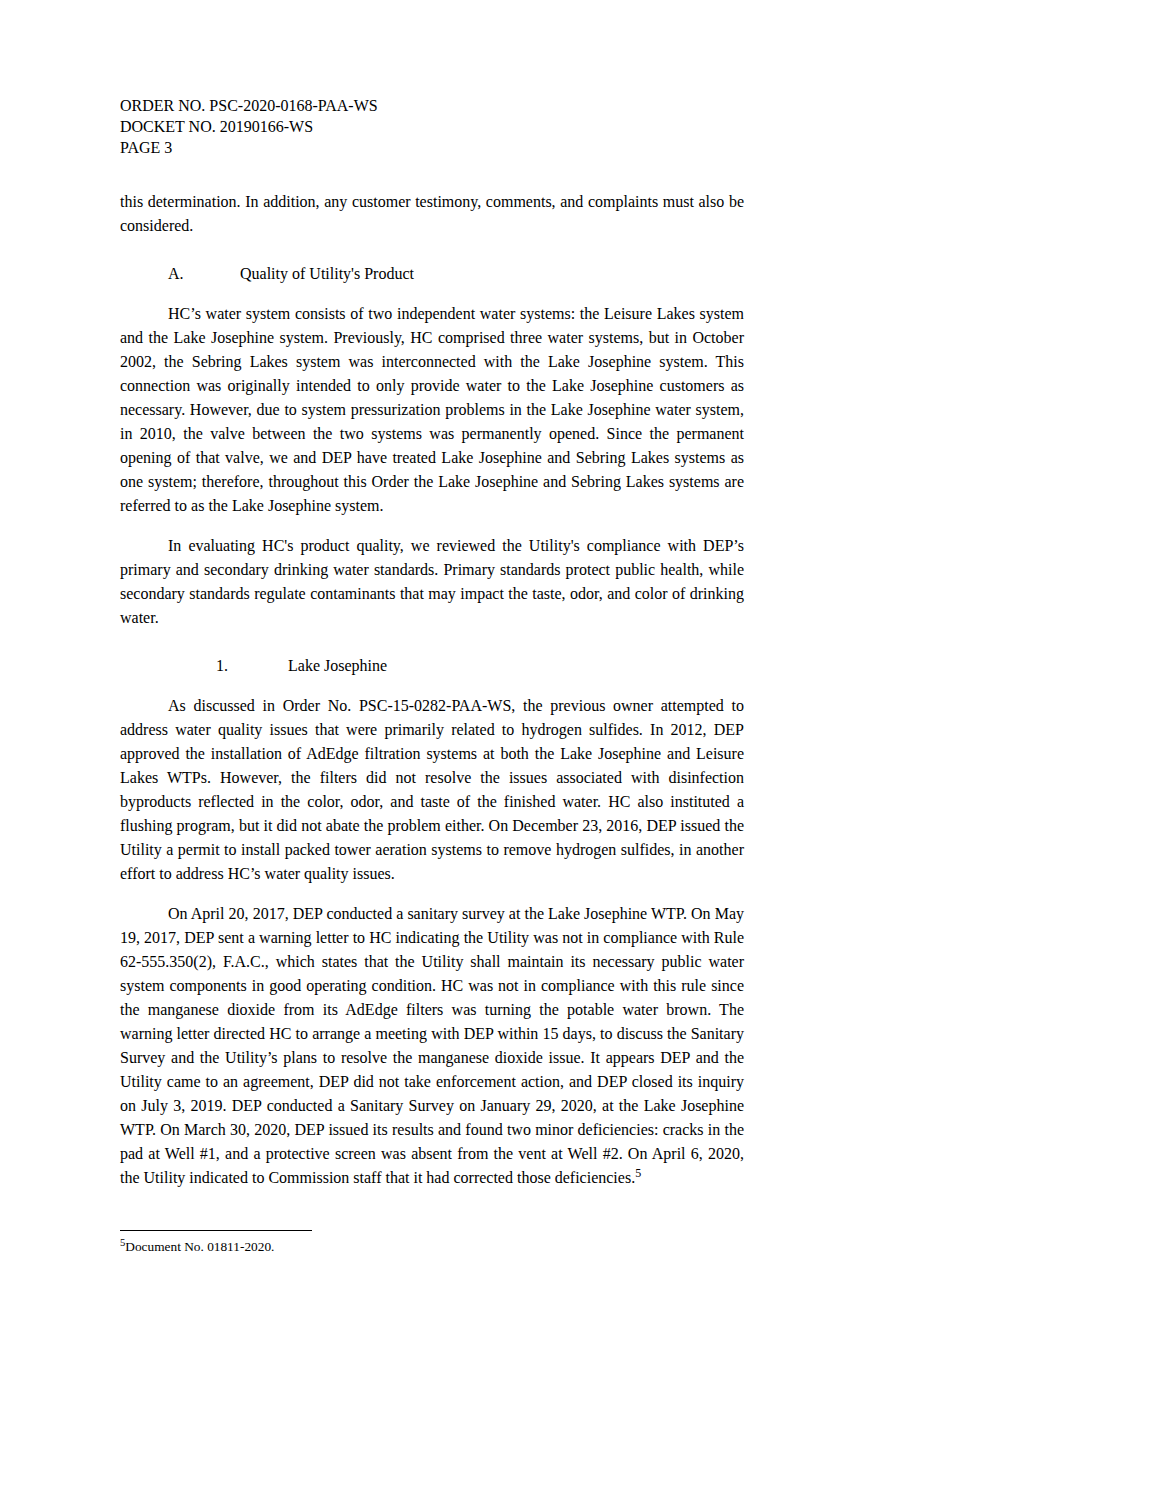ORDER NO. PSC-2020-0168-PAA-WS
DOCKET NO. 20190166-WS
PAGE 3
this determination. In addition, any customer testimony, comments, and complaints must also be considered.
A. Quality of Utility's Product
HC’s water system consists of two independent water systems: the Leisure Lakes system and the Lake Josephine system. Previously, HC comprised three water systems, but in October 2002, the Sebring Lakes system was interconnected with the Lake Josephine system. This connection was originally intended to only provide water to the Lake Josephine customers as necessary. However, due to system pressurization problems in the Lake Josephine water system, in 2010, the valve between the two systems was permanently opened. Since the permanent opening of that valve, we and DEP have treated Lake Josephine and Sebring Lakes systems as one system; therefore, throughout this Order the Lake Josephine and Sebring Lakes systems are referred to as the Lake Josephine system.
In evaluating HC's product quality, we reviewed the Utility's compliance with DEP’s primary and secondary drinking water standards. Primary standards protect public health, while secondary standards regulate contaminants that may impact the taste, odor, and color of drinking water.
1. Lake Josephine
As discussed in Order No. PSC-15-0282-PAA-WS, the previous owner attempted to address water quality issues that were primarily related to hydrogen sulfides. In 2012, DEP approved the installation of AdEdge filtration systems at both the Lake Josephine and Leisure Lakes WTPs. However, the filters did not resolve the issues associated with disinfection byproducts reflected in the color, odor, and taste of the finished water. HC also instituted a flushing program, but it did not abate the problem either. On December 23, 2016, DEP issued the Utility a permit to install packed tower aeration systems to remove hydrogen sulfides, in another effort to address HC’s water quality issues.
On April 20, 2017, DEP conducted a sanitary survey at the Lake Josephine WTP. On May 19, 2017, DEP sent a warning letter to HC indicating the Utility was not in compliance with Rule 62-555.350(2), F.A.C., which states that the Utility shall maintain its necessary public water system components in good operating condition. HC was not in compliance with this rule since the manganese dioxide from its AdEdge filters was turning the potable water brown. The warning letter directed HC to arrange a meeting with DEP within 15 days, to discuss the Sanitary Survey and the Utility’s plans to resolve the manganese dioxide issue. It appears DEP and the Utility came to an agreement, DEP did not take enforcement action, and DEP closed its inquiry on July 3, 2019. DEP conducted a Sanitary Survey on January 29, 2020, at the Lake Josephine WTP. On March 30, 2020, DEP issued its results and found two minor deficiencies: cracks in the pad at Well #1, and a protective screen was absent from the vent at Well #2. On April 6, 2020, the Utility indicated to Commission staff that it had corrected those deficiencies.5
5Document No. 01811-2020.